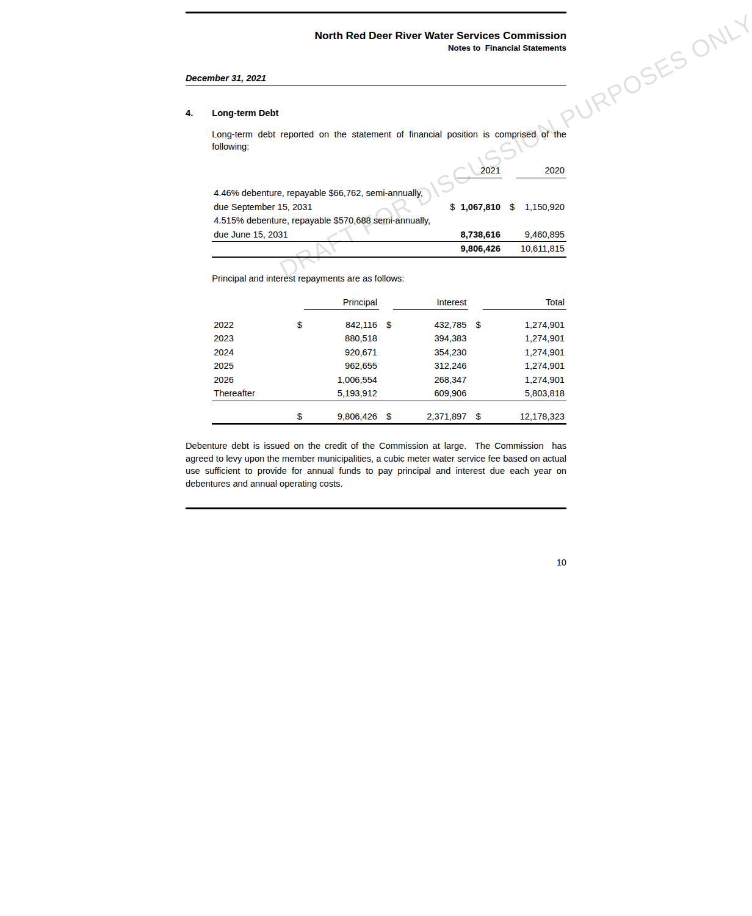North Red Deer River Water Services Commission
Notes to Financial Statements
December 31, 2021
DRAFT FOR DISCUSSION PURPOSES ONLY
4.
Long-term Debt
Long-term debt reported on the statement of financial position is comprised of the following:
| | | 2021 | | 2020 |
| 4.46% debenture, repayable $66,762, semi-annually, | | | | |
| due September 15, 2031 | $ | 1,067,810 | $ | 1,150,920 |
| 4.515% debenture, repayable $570,688 semi-annually, | | | | |
| due June 15, 2031 | | 8,738,616 | | 9,460,895 |
| | | 9,806,426 | | 10,611,815 |
Principal and interest repayments are as follows:
| | | Principal | | Interest | | Total |
| 2022 | $ | 842,116 | $ | 432,785 | $ | 1,274,901 |
| 2023 | | 880,518 | | 394,383 | | 1,274,901 |
| 2024 | | 920,671 | | 354,230 | | 1,274,901 |
| 2025 | | 962,655 | | 312,246 | | 1,274,901 |
| 2026 | | 1,006,554 | | 268,347 | | 1,274,901 |
| Thereafter | | 5,193,912 | | 609,906 | | 5,803,818 |
| | $ | 9,806,426 | $ | 2,371,897 | $ | 12,178,323 |
Debenture debt is issued on the credit of the Commission at large. The Commission has agreed to levy upon the member municipalities, a cubic meter water service fee based on actual use sufficient to provide for annual funds to pay principal and interest due each year on debentures and annual operating costs.
10